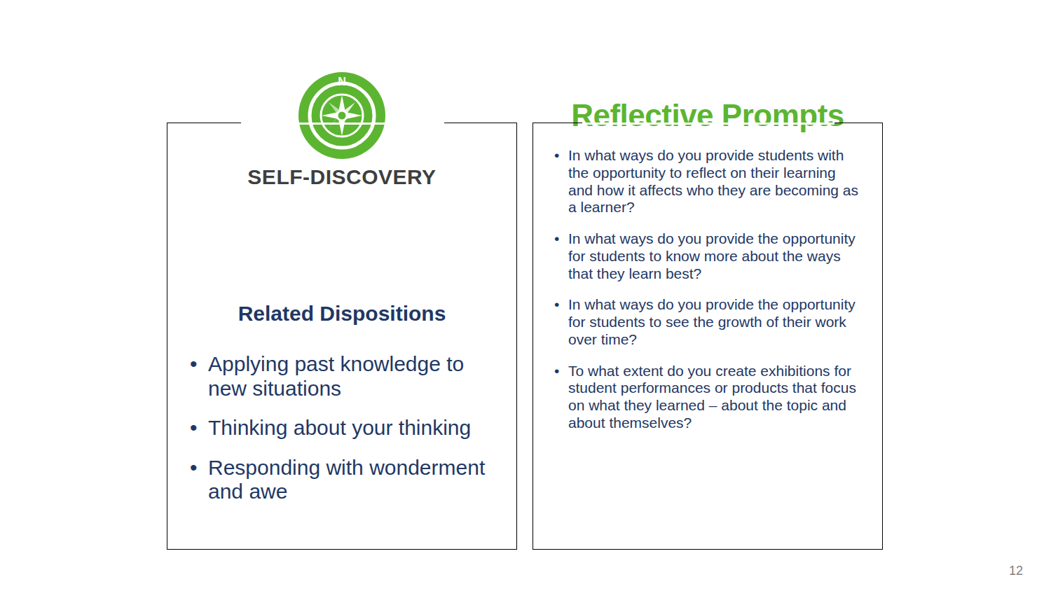N
SELF-DISCOVERY
Related Dispositions
Applying past knowledge to new situations
Thinking about your thinking
Responding with wonderment and awe
Reflective Prompts
In what ways do you provide students with the opportunity to reflect on their learning and how it affects who they are becoming as a learner?
In what ways do you provide the opportunity for students to know more about the ways that they learn best?
In what ways do you provide the opportunity for students to see the growth of their work over time?
To what extent do you create exhibitions for student performances or products that focus on what they learned – about the topic and about themselves?
12